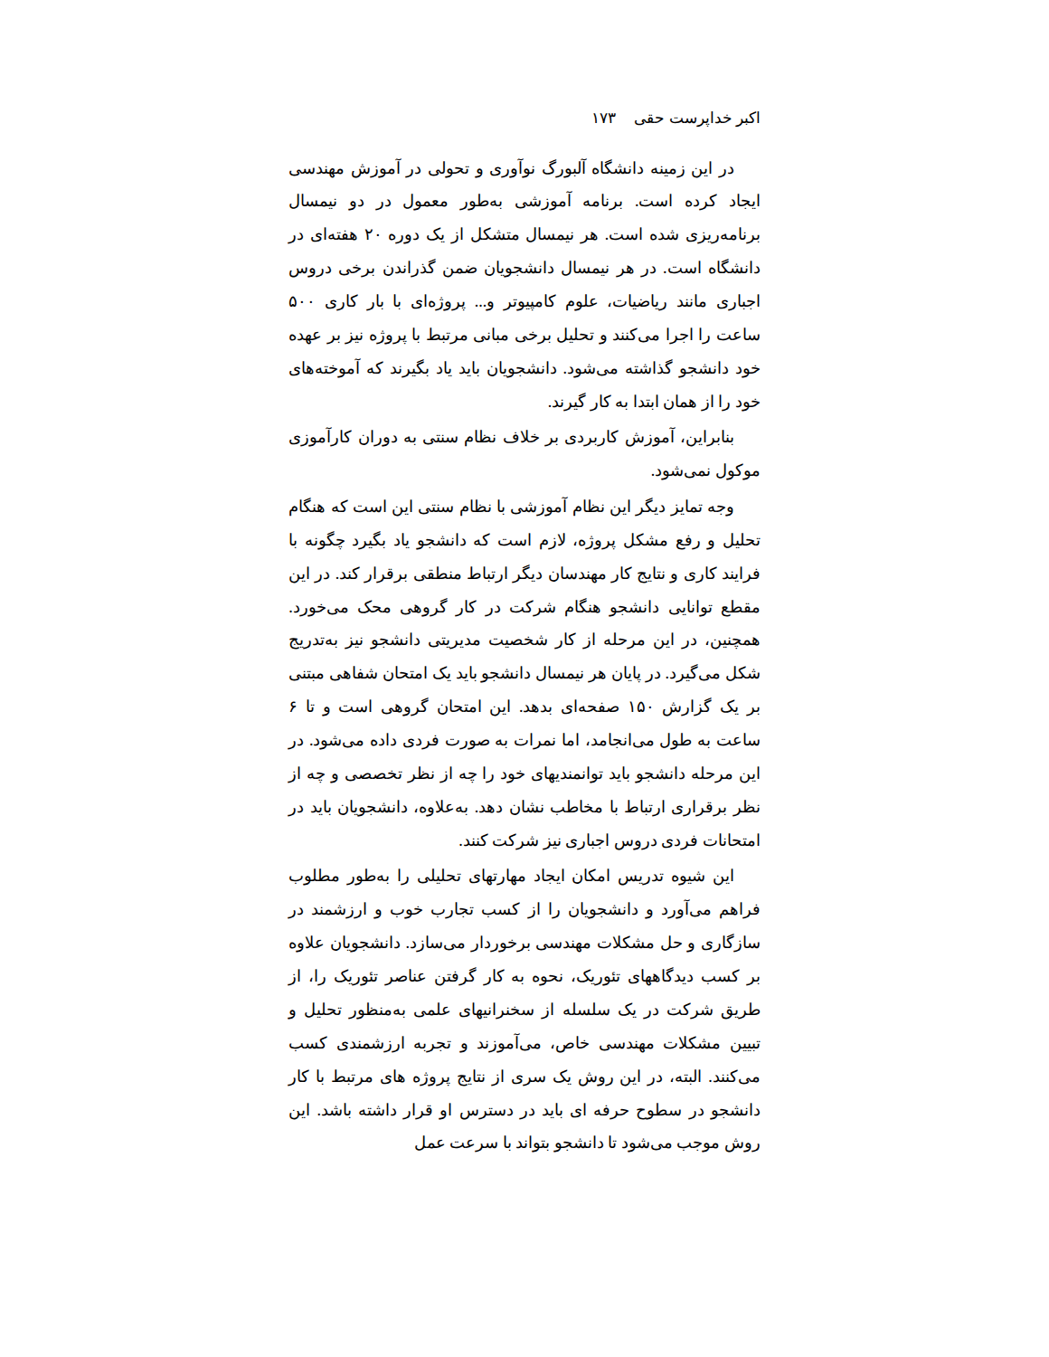اکبر خداپرست حقی۱۷۳
در این زمینه دانشگاه آلبورگ نوآوری و تحولی در آموزش مهندسی ایجاد کرده است. برنامه آموزشی به‌طور معمول در دو نیمسال برنامه‌ریزی شده است. هر نیمسال متشکل از یک دوره ۲۰ هفته‌ای در دانشگاه است. در هر نیمسال دانشجویان ضمن گذراندن برخی دروس اجباری مانند ریاضیات، علوم کامپیوتر و... پروژه‌ای با بار کاری ۵۰۰ ساعت را اجرا می‌کنند و تحلیل برخی مبانی مرتبط با پروژه نیز بر عهده خود دانشجو گذاشته می‌شود. دانشجویان باید یاد بگیرند که آموخته‌های خود را از همان ابتدا به کار گیرند.
بنابراین، آموزش کاربردی بر خلاف نظام سنتی به دوران کارآموزی موکول نمی‌شود.
وجه تمایز دیگر این نظام آموزشی با نظام سنتی این است که هنگام تحلیل و رفع مشکل پروژه، لازم است که دانشجو یاد بگیرد چگونه با فرایند کاری و نتایج کار مهندسان دیگر ارتباط منطقی برقرار کند. در این مقطع توانایی دانشجو هنگام شرکت در کار گروهی محک می‌خورد. همچنین، در این مرحله از کار شخصیت مدیریتی دانشجو نیز به‌تدریج شکل می‌گیرد. در پایان هر نیمسال دانشجو باید یک امتحان شفاهی مبتنی بر یک گزارش ۱۵۰ صفحه‌ای بدهد. این امتحان گروهی است و تا ۶ ساعت به طول می‌انجامد، اما نمرات به صورت فردی داده می‌شود. در این مرحله دانشجو باید توانمندیهای خود را چه از نظر تخصصی و چه از نظر برقراری ارتباط با مخاطب نشان دهد. به‌علاوه، دانشجویان باید در امتحانات فردی دروس اجباری نیز شرکت کنند.
این شیوه تدریس امکان ایجاد مهارتهای تحلیلی را به‌طور مطلوب فراهم می‌آورد و دانشجویان را از کسب تجارب خوب و ارزشمند در سازگاری و حل مشکلات مهندسی برخوردار می‌سازد. دانشجویان علاوه بر کسب دیدگاههای تئوریک، نحوه به کار گرفتن عناصر تئوریک را، از طریق شرکت در یک سلسله از سخنرانیهای علمی به‌منظور تحلیل و تبیین مشکلات مهندسی خاص، می‌آموزند و تجربه ارزشمندی کسب می‌کنند. البته، در این روش یک سری از نتایج پروژه های مرتبط با کار دانشجو در سطوح حرفه ای باید در دسترس او قرار داشته باشد. این روش موجب می‌شود تا دانشجو بتواند با سرعت عمل